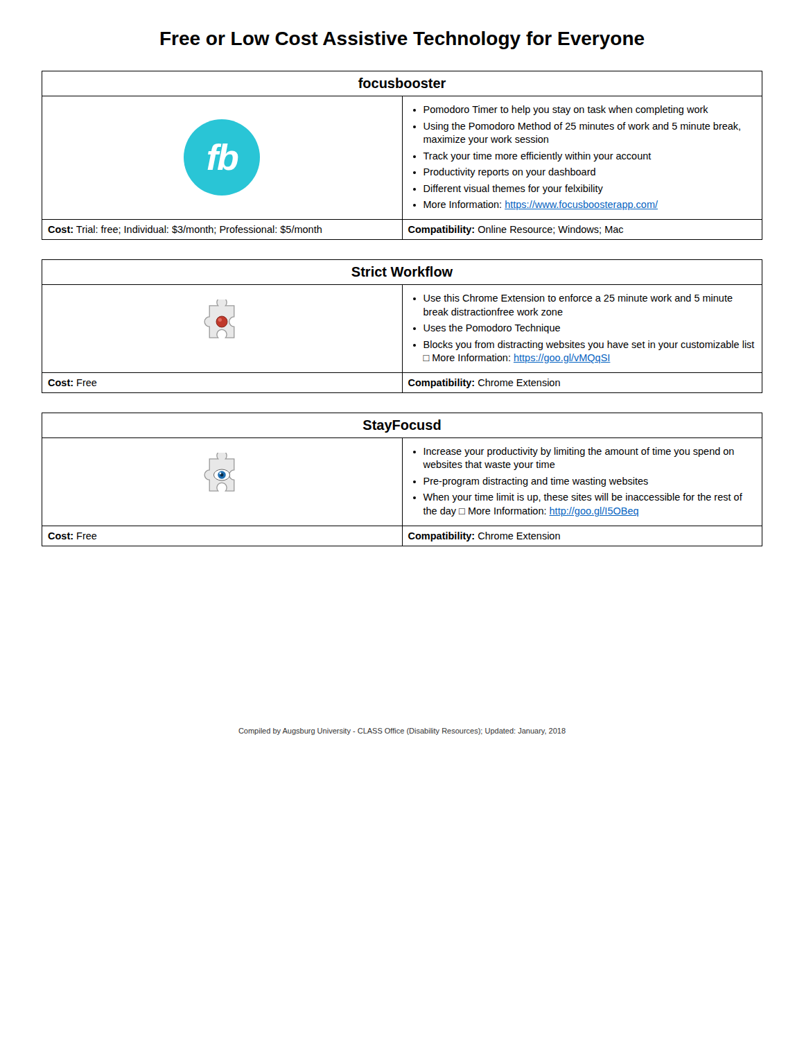Free or Low Cost Assistive Technology for Everyone
| focusbooster |
| --- |
| fb | Pomodoro Timer to help you stay on task when completing work Using the Pomodoro Method of 25 minutes of work and 5 minute break, maximize your work session Track your time more efficiently within your account Productivity reports on your dashboard Different visual themes for your felxibility More Information: https://www.focusboosterapp.com/ |
| Cost: Trial: free; Individual: $3/month; Professional: $5/month | Compatibility: Online Resource; Windows; Mac |
| Strict Workflow |
| --- |
| | Use this Chrome Extension to enforce a 25 minute work and 5 minute break distractionfree work zone Uses the Pomodoro Technique Blocks you from distracting websites you have set in your customizable list □ More Information: https://goo.gl/vMQqSI |
| Cost: Free | Compatibility: Chrome Extension |
| StayFocusd |
| --- |
| | Increase your productivity by limiting the amount of time you spend on websites that waste your time Pre-program distracting and time wasting websites When your time limit is up, these sites will be inaccessible for the rest of the day □ More Information: http://goo.gl/I5OBeq |
| Cost: Free | Compatibility: Chrome Extension |
Compiled by Augsburg University - CLASS Office (Disability Resources); Updated: January, 2018